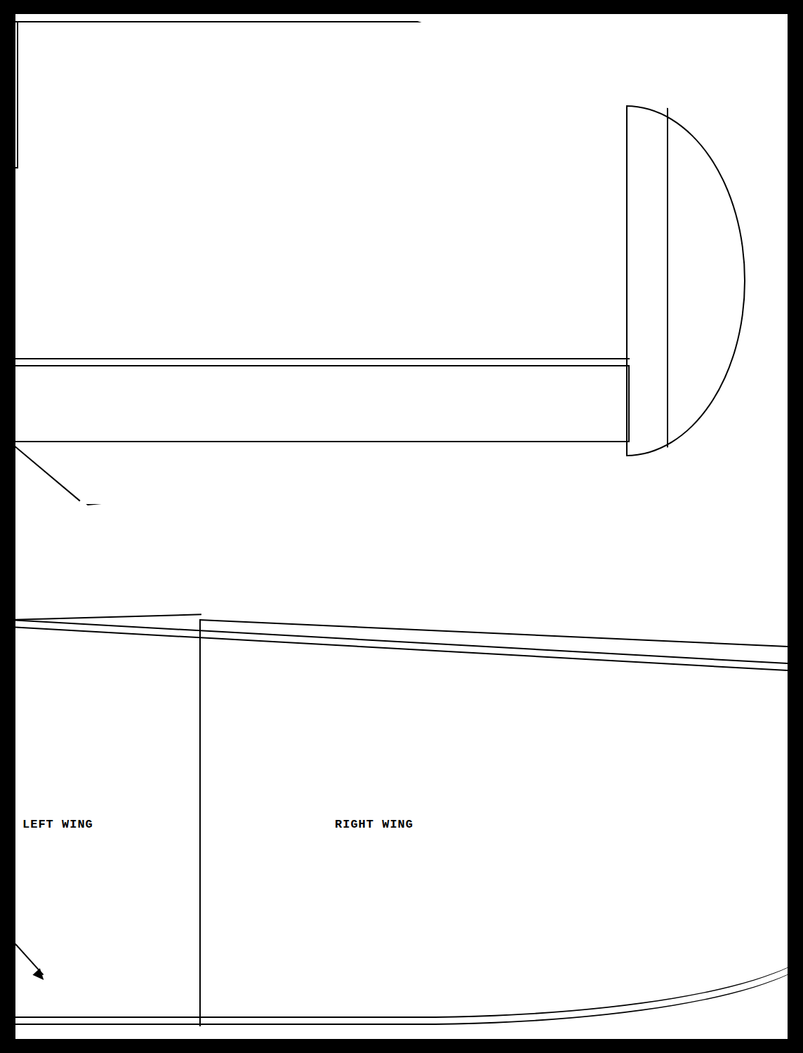WOO
TIGH
CARE
LEFT WING
RIGHT WING